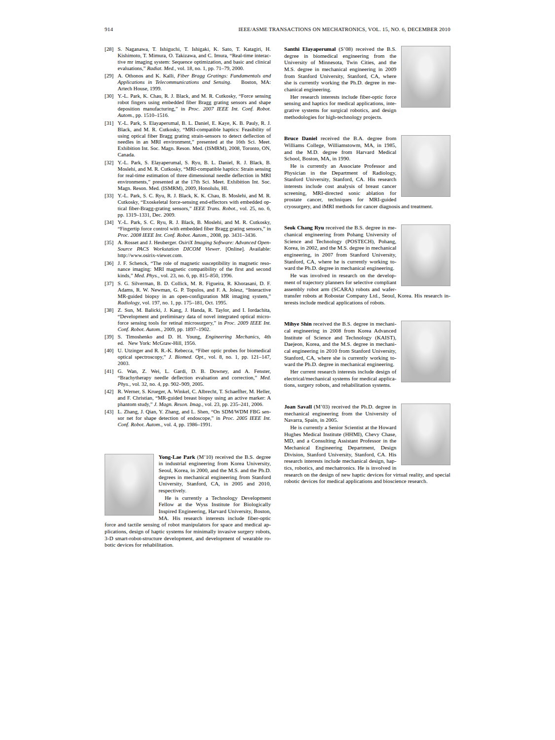914
IEEE/ASME Transactions on Mechatronics, Vol. 15, No. 6, December 2010
[28] S. Naganawa, T. Ishiguchi, T. Ishigaki, K. Sato, T. Katagiri, H. Kishimoto, T. Mimura, O. Takizawa, and C. Imura, “Real-time interactive mr imaging system: Sequence optimization, and basic and clinical evaluations,” Radiat. Med., vol. 18, no. 1, pp. 71–79, 2000.
[29] A. Othonos and K. Kalli, Fiber Bragg Gratings: Fundamentals and Applications in Telecommunications and Sensing. Boston, MA: Artech House, 1999.
[30] Y.-L. Park, K. Chau, R. J. Black, and M. R. Cutkosky, “Force sensing robot fingers using embedded fiber Bragg grating sensors and shape deposition manufacturing,” in Proc. 2007 IEEE Int. Conf. Robot. Autom., pp. 1510–1516.
[31] Y.-L. Park, S. Elayaperumal, B. L. Daniel, E. Kaye, K. B. Pauly, R. J. Black, and M. R. Cutkosky, “MRI-compatible haptics: Feasibility of using optical fiber Bragg grating strain-sensors to detect deflection of needles in an MRI environment,” presented at the 16th Sci. Meet. Exhibition Int. Soc. Magn. Reson. Med. (ISMRM), 2008, Toronto, ON, Canada.
[32] Y.-L. Park, S. Elayaperumal, S. Ryu, B. L. Daniel, R. J. Black, B. Moslehi, and M. R. Cutkosky, “MRI-compatible haptics: Strain sensing for real-time estimation of three dimensional needle deflection in MRI environments,” presented at the 17th Sci. Meet. Exhibition Int. Soc. Magn. Reson. Med. (ISMRM), 2009, Honolulu, HI.
[33] Y.-L. Park, S. C. Ryu, R. J. Black, K. K. Chau, B. Moslehi, and M. R. Cutkosky, “Exoskeletal force-sensing end-effectors with embedded optical fiber-Bragg-grating sensors,” IEEE Trans. Robot., vol. 25, no. 6, pp. 1319–1331, Dec. 2009.
[34] Y.-L. Park, S. C. Ryu, R. J. Black, B. Moslehi, and M. R. Cutkosky, “Fingertip force control with embedded fiber Bragg grating sensors,” in Proc. 2008 IEEE Int. Conf. Robot. Autom., 2008, pp. 3431–3436.
[35] A. Rosset and J. Heuberger. OsiriX Imaging Software: Advanced Open-Source PACS Workstation DICOM Viewer. [Online]. Available: http://www.osirix-viewer.com.
[36] J. F. Schenck, “The role of magnetic susceptibility in magnetic resonance imaging: MRI magnetic compatibility of the first and second kinds,” Med. Phys., vol. 23, no. 6, pp. 815–850, 1996.
[37] S. G. Silverman, B. D. Collick, M. R. Figueira, R. Khorasani, D. F. Adams, R. W. Newman, G. P. Topulos, and F. A. Jolesz, “Interactive MR-guided biopsy in an open-configuration MR imaging system,” Radiology, vol. 197, no. 1, pp. 175–181, Oct. 1995.
[38] Z. Sun, M. Balicki, J. Kang, J. Handa, R. Taylor, and I. Iordachita, “Development and preliminary data of novel integrated optical micro-force sensing tools for retinal microsurgery,” in Proc. 2009 IEEE Int. Conf. Robot. Autom., 2009, pp. 1897–1902.
[39] S. Timoshenko and D. H. Young, Engineering Mechanics, 4th ed. New York: McGraw-Hill, 1956.
[40] U. Utzinger and R. R.-K. Rebecca, “Fiber optic probes for biomedical optical spectroscopy,” J. Biomed. Opt., vol. 8, no. 1, pp. 121–147, 2003.
[41] G. Wan, Z. Wei, L. Gardi, D. B. Downey, and A. Fenster, “Brachytherapy needle deflection evaluation and correction,” Med. Phys., vol. 32, no. 4, pp. 902–909, 2005.
[42] R. Werner, S. Krueger, A. Winkel, C. Albrecht, T. Schaeffter, M. Heller, and F. Christian, “MR-guided breast biopsy using an active marker: A phantom study,” J. Magn. Reson. Imag., vol. 23, pp. 235–241, 2006.
[43] L. Zhang, J. Qian, Y. Zhang, and L. Shen, “On SDM/WDM FBG sensor net for shape detection of endoscope,” in Proc. 2005 IEEE Int. Conf. Robot. Autom., vol. 4, pp. 1986–1991.
Yong-Lae Park (M’10) received the B.S. degree in industrial engineering from Korea University, Seoul, Korea, in 2000, and the M.S. and the Ph.D. degrees in mechanical engineering from Stanford University, Stanford, CA, in 2005 and 2010, respectively.
He is currently a Technology Development Fellow at the Wyss Institute for Biologically Inspired Engineering, Harvard University, Boston, MA. His research interests include fiber-optic force and tactile sensing of robot manipulators for space and medical applications, design of haptic systems for minimally invasive surgery robots, 3-D smart-robot-structure development, and development of wearable robotic devices for rehabilitation.
Santhi Elayaperumal (S’08) received the B.S. degree in biomedical engineering from the University of Minnesota, Twin Cities, and the M.S. degree in mechanical engineering in 2009 from Stanford University, Stanford, CA, where she is currently working the Ph.D. degree in mechanical engineering.
Her research interests include fiber-optic force sensing and haptics for medical applications, integrative systems for surgical robotics, and design methodologies for high-technology projects.
Bruce Daniel received the B.A. degree from Williams College, Williamstowm, MA, in 1985, and the M.D. degree from Harvard Medical School, Boston, MA, in 1990.
He is currently an Associate Professor and Physician in the Department of Radiology, Stanford University, Stanford, CA. His research interests include cost analysis of breast cancer screening, MRI-directed sonic ablation for prostate cancer, techniques for MRI-guided cryosurgery, and iMRI methods for cancer diagnosis and treatment.
Seok Chang Ryu received the B.S. degree in mechanical engineering from Pohang University of Science and Technology (POSTECH), Pohang, Korea, in 2002, and the M.S. degree in mechanical engineering, in 2007 from Stanford University, Stanford, CA, where he is currently working toward the Ph.D. degree in mechanical engineering.
He was involved in research on the development of trajectory planners for selective compliant assembly robot arm (SCARA) robots and wafer-transfer robots at Robostar Company Ltd., Seoul, Korea. His research interests include medical applications of robots.
Mihye Shin received the B.S. degree in mechanical engineering in 2008 from Korea Advanced Institute of Science and Technology (KAIST), Daejeon, Korea, and the M.S. degree in mechanical engineering in 2010 from Stanford University, Stanford, CA, where she is currently working toward the Ph.D. degree in mechanical engineering.
Her current research interests include design of electrical/mechanical systems for medical applications, surgery robots, and rehabilitation systems.
Joan Savall (M’03) received the Ph.D. degree in mechanical engineering from the University of Navarra, Spain, in 2005.
He is currently a Senior Scientist at the Howard Hughes Medical Institute (HHMI), Chevy Chase, MD, and a Consulting Assistant Professor in the Mechanical Engineering Department, Design Division, Stanford University, Stanford, CA. His research interests include mechanical design, haptics, robotics, and mechatronics. He is involved in research on the design of new haptic devices for virtual reality, and special robotic devices for medical applications and bioscience research.